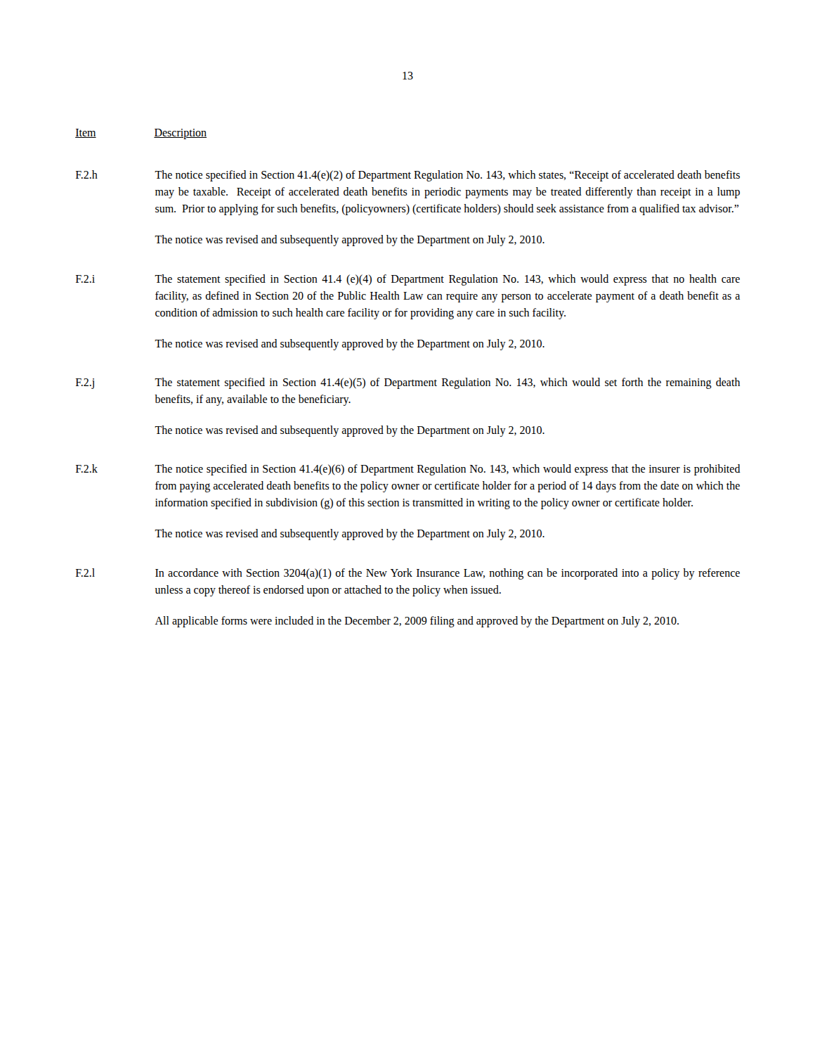13
| Item | Description |
| --- | --- |
| F.2.h | The notice specified in Section 41.4(e)(2) of Department Regulation No. 143, which states, “Receipt of accelerated death benefits may be taxable. Receipt of accelerated death benefits in periodic payments may be treated differently than receipt in a lump sum. Prior to applying for such benefits, (policyowners) (certificate holders) should seek assistance from a qualified tax advisor.” The notice was revised and subsequently approved by the Department on July 2, 2010. |
| F.2.i | The statement specified in Section 41.4 (e)(4) of Department Regulation No. 143, which would express that no health care facility, as defined in Section 20 of the Public Health Law can require any person to accelerate payment of a death benefit as a condition of admission to such health care facility or for providing any care in such facility. The notice was revised and subsequently approved by the Department on July 2, 2010. |
| F.2.j | The statement specified in Section 41.4(e)(5) of Department Regulation No. 143, which would set forth the remaining death benefits, if any, available to the beneficiary. The notice was revised and subsequently approved by the Department on July 2, 2010. |
| F.2.k | The notice specified in Section 41.4(e)(6) of Department Regulation No. 143, which would express that the insurer is prohibited from paying accelerated death benefits to the policy owner or certificate holder for a period of 14 days from the date on which the information specified in subdivision (g) of this section is transmitted in writing to the policy owner or certificate holder. The notice was revised and subsequently approved by the Department on July 2, 2010. |
| F.2.l | In accordance with Section 3204(a)(1) of the New York Insurance Law, nothing can be incorporated into a policy by reference unless a copy thereof is endorsed upon or attached to the policy when issued. All applicable forms were included in the December 2, 2009 filing and approved by the Department on July 2, 2010. |